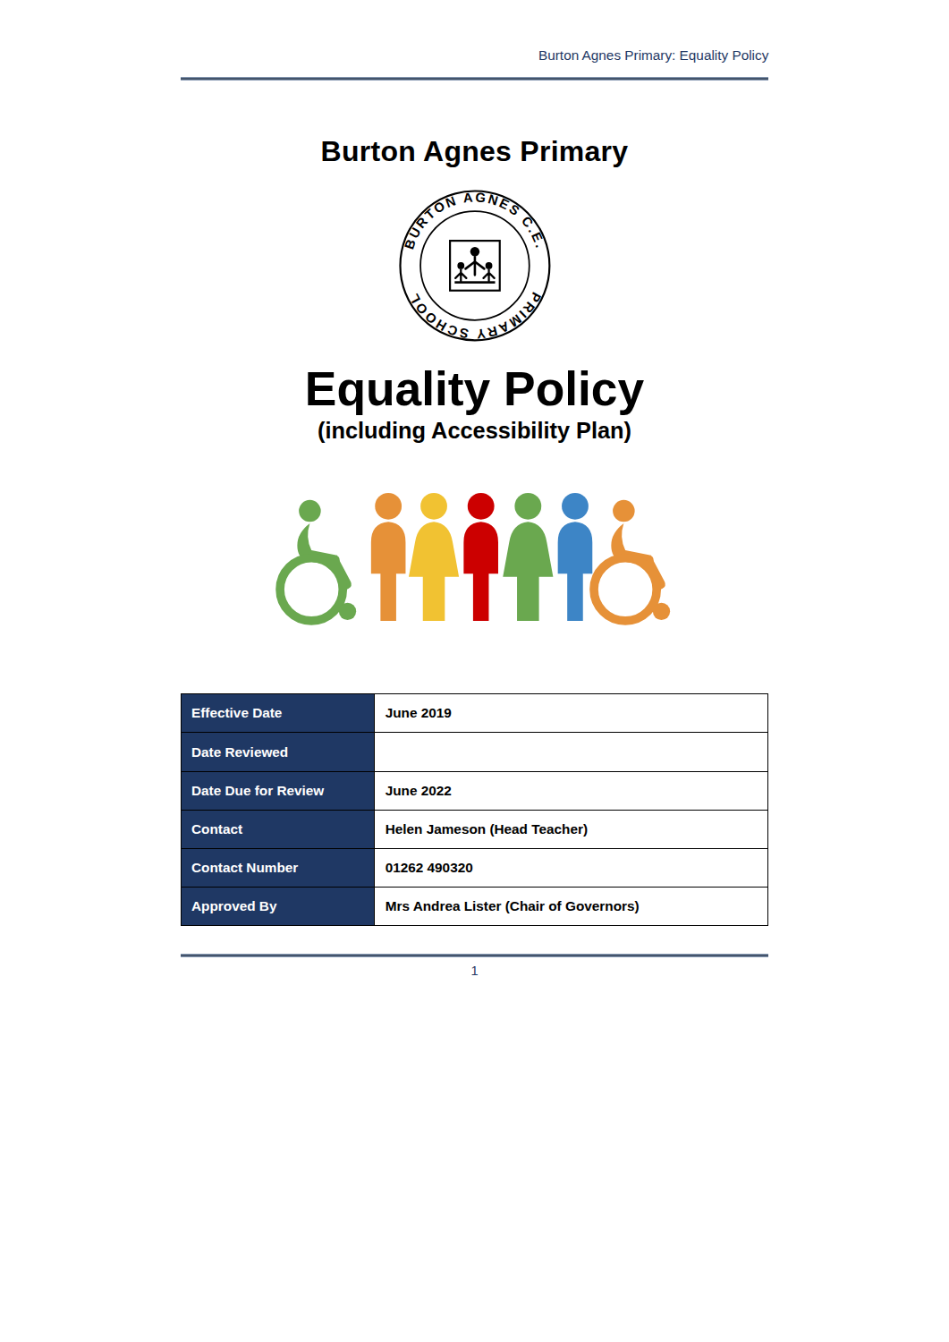Burton Agnes Primary: Equality Policy
Burton Agnes Primary
BURTON AGNES C.E. PRIMARY SCHOOL
Equality Policy
(including Accessibility Plan)
| Effective Date | June 2019 |
| Date Reviewed | |
| Date Due for Review | June 2022 |
| Contact | Helen Jameson (Head Teacher) |
| Contact Number | 01262 490320 |
| Approved By | Mrs Andrea Lister (Chair of Governors) |
1